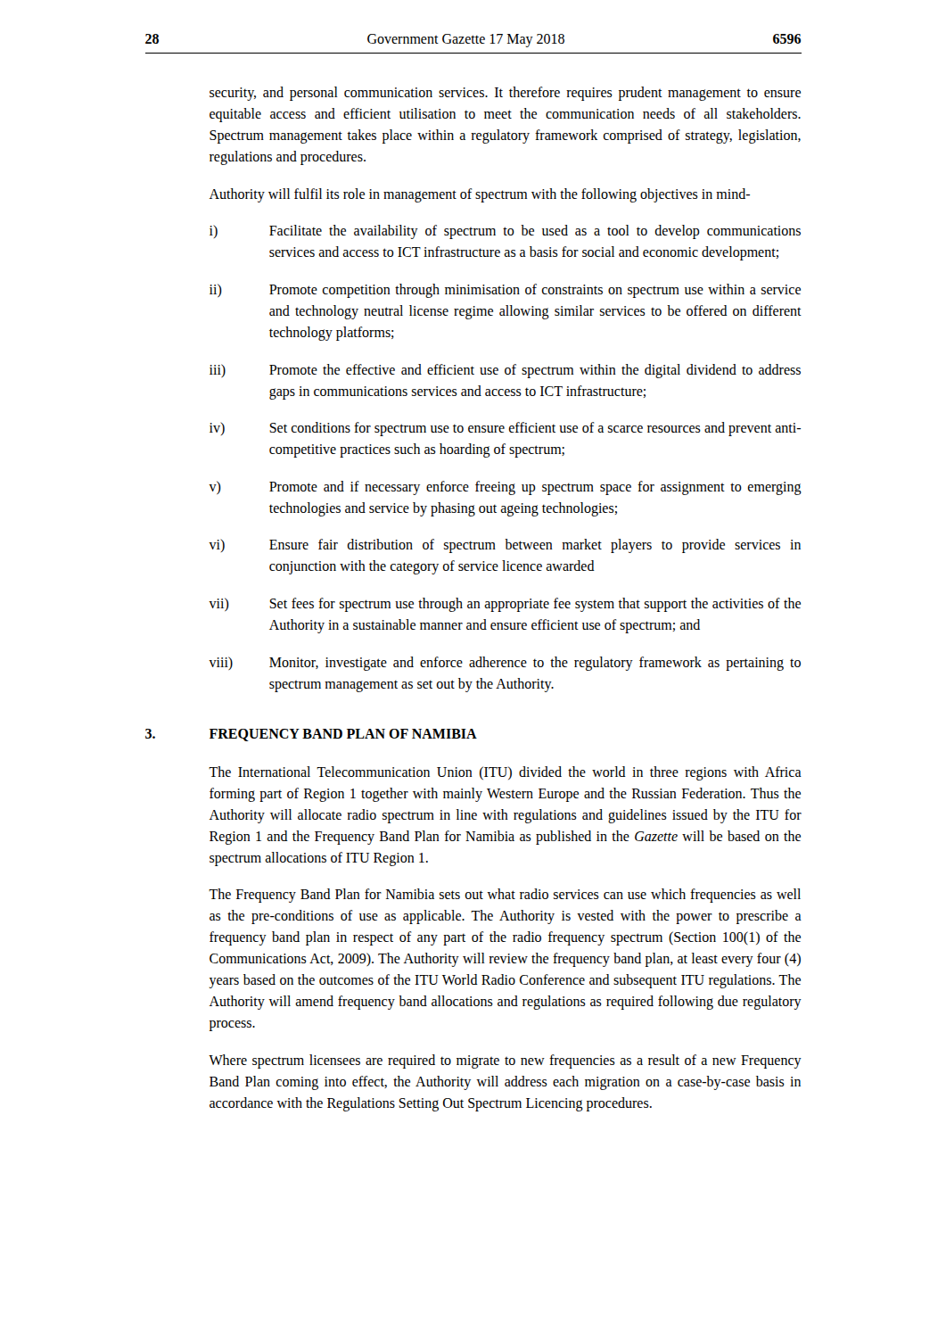28 Government Gazette 17 May 2018 6596
security, and personal communication services. It therefore requires prudent management to ensure equitable access and efficient utilisation to meet the communication needs of all stakeholders. Spectrum management takes place within a regulatory framework comprised of strategy, legislation, regulations and procedures.
Authority will fulfil its role in management of spectrum with the following objectives in mind-
i) Facilitate the availability of spectrum to be used as a tool to develop communications services and access to ICT infrastructure as a basis for social and economic development;
ii) Promote competition through minimisation of constraints on spectrum use within a service and technology neutral license regime allowing similar services to be offered on different technology platforms;
iii) Promote the effective and efficient use of spectrum within the digital dividend to address gaps in communications services and access to ICT infrastructure;
iv) Set conditions for spectrum use to ensure efficient use of a scarce resources and prevent anti-competitive practices such as hoarding of spectrum;
v) Promote and if necessary enforce freeing up spectrum space for assignment to emerging technologies and service by phasing out ageing technologies;
vi) Ensure fair distribution of spectrum between market players to provide services in conjunction with the category of service licence awarded
vii) Set fees for spectrum use through an appropriate fee system that support the activities of the Authority in a sustainable manner and ensure efficient use of spectrum; and
viii) Monitor, investigate and enforce adherence to the regulatory framework as pertaining to spectrum management as set out by the Authority.
3. Frequency Band Plan of Namibia
The International Telecommunication Union (ITU) divided the world in three regions with Africa forming part of Region 1 together with mainly Western Europe and the Russian Federation. Thus the Authority will allocate radio spectrum in line with regulations and guidelines issued by the ITU for Region 1 and the Frequency Band Plan for Namibia as published in the Gazette will be based on the spectrum allocations of ITU Region 1.
The Frequency Band Plan for Namibia sets out what radio services can use which frequencies as well as the pre-conditions of use as applicable. The Authority is vested with the power to prescribe a frequency band plan in respect of any part of the radio frequency spectrum (Section 100(1) of the Communications Act, 2009). The Authority will review the frequency band plan, at least every four (4) years based on the outcomes of the ITU World Radio Conference and subsequent ITU regulations. The Authority will amend frequency band allocations and regulations as required following due regulatory process.
Where spectrum licensees are required to migrate to new frequencies as a result of a new Frequency Band Plan coming into effect, the Authority will address each migration on a case-by-case basis in accordance with the Regulations Setting Out Spectrum Licencing procedures.